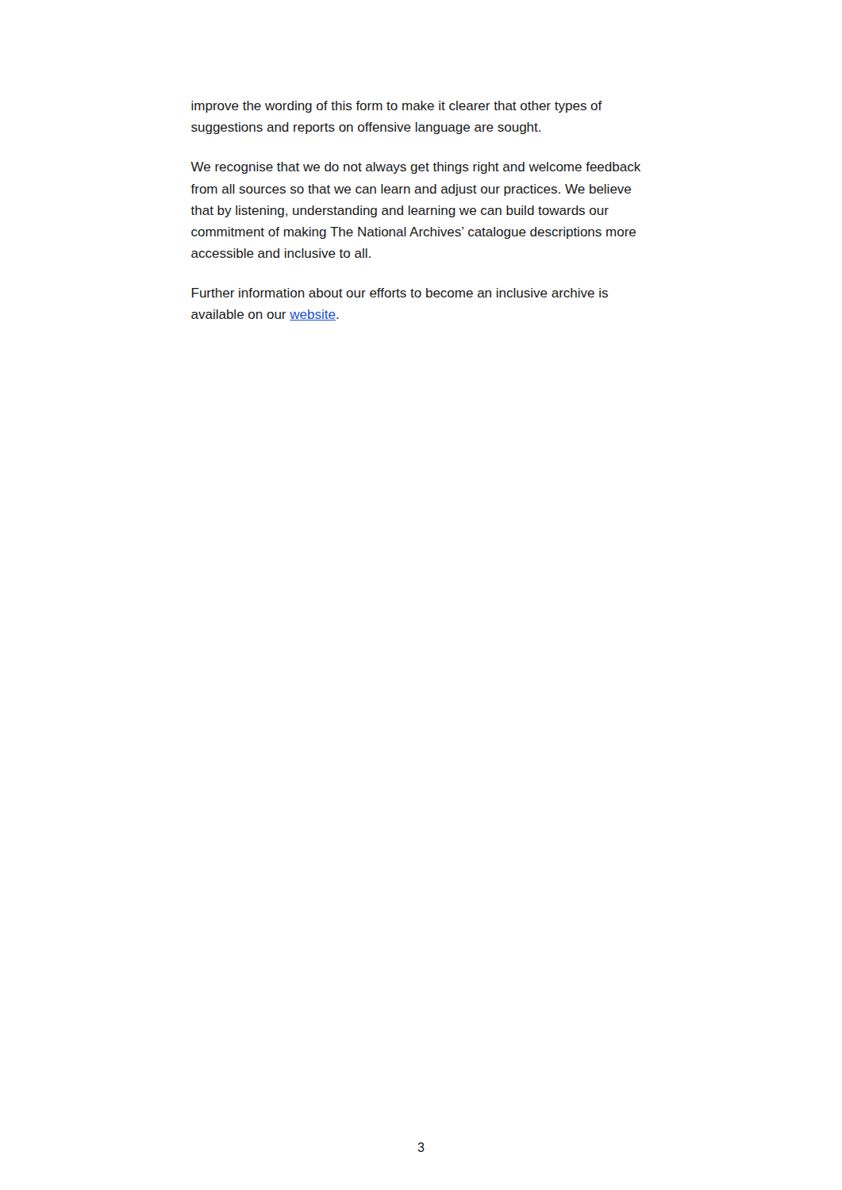improve the wording of this form to make it clearer that other types of suggestions and reports on offensive language are sought.
We recognise that we do not always get things right and welcome feedback from all sources so that we can learn and adjust our practices. We believe that by listening, understanding and learning we can build towards our commitment of making The National Archives’ catalogue descriptions more accessible and inclusive to all.
Further information about our efforts to become an inclusive archive is available on our website.
3